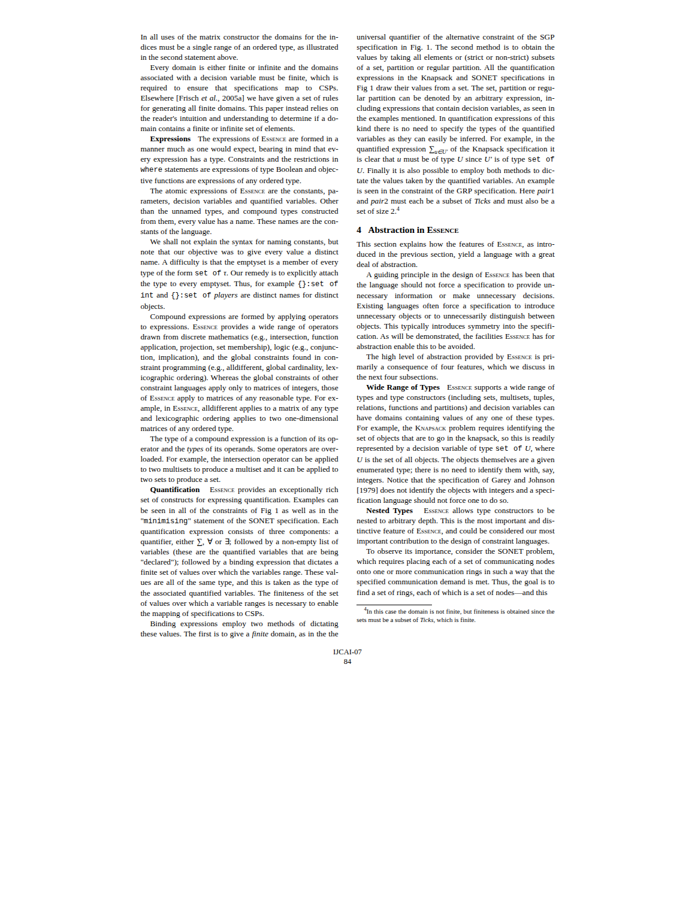In all uses of the matrix constructor the domains for the indices must be a single range of an ordered type, as illustrated in the second statement above.
Every domain is either finite or infinite and the domains associated with a decision variable must be finite, which is required to ensure that specifications map to CSPs. Elsewhere [Frisch et al., 2005a] we have given a set of rules for generating all finite domains. This paper instead relies on the reader's intuition and understanding to determine if a domain contains a finite or infinite set of elements.
Expressions The expressions of Essence are formed in a manner much as one would expect, bearing in mind that every expression has a type. Constraints and the restrictions in where statements are expressions of type Boolean and objective functions are expressions of any ordered type.
The atomic expressions of Essence are the constants, parameters, decision variables and quantified variables. Other than the unnamed types, and compound types constructed from them, every value has a name. These names are the constants of the language.
We shall not explain the syntax for naming constants, but note that our objective was to give every value a distinct name. A difficulty is that the emptyset is a member of every type of the form set of τ. Our remedy is to explicitly attach the type to every emptyset. Thus, for example {}:set of int and {}:set of players are distinct names for distinct objects.
Compound expressions are formed by applying operators to expressions. Essence provides a wide range of operators drawn from discrete mathematics (e.g., intersection, function application, projection, set membership), logic (e.g., conjunction, implication), and the global constraints found in constraint programming (e.g., alldifferent, global cardinality, lexicographic ordering). Whereas the global constraints of other constraint languages apply only to matrices of integers, those of Essence apply to matrices of any reasonable type. For example, in Essence, alldifferent applies to a matrix of any type and lexicographic ordering applies to two one-dimensional matrices of any ordered type.
The type of a compound expression is a function of its operator and the types of its operands. Some operators are overloaded. For example, the intersection operator can be applied to two multisets to produce a multiset and it can be applied to two sets to produce a set.
Quantification Essence provides an exceptionally rich set of constructs for expressing quantification. Examples can be seen in all of the constraints of Fig 1 as well as in the "minimising" statement of the SONET specification. Each quantification expression consists of three components: a quantifier, either ∑, ∀ or ∃; followed by a non-empty list of variables (these are the quantified variables that are being "declared"); followed by a binding expression that dictates a finite set of values over which the variables range. These values are all of the same type, and this is taken as the type of the associated quantified variables. The finiteness of the set of values over which a variable ranges is necessary to enable the mapping of specifications to CSPs.
Binding expressions employ two methods of dictating these values. The first is to give a finite domain, as in the the universal quantifier of the alternative constraint of the SGP specification in Fig. 1. The second method is to obtain the values by taking all elements or (strict or non-strict) subsets of a set, partition or regular partition. All the quantification expressions in the Knapsack and SONET specifications in Fig 1 draw their values from a set. The set, partition or regular partition can be denoted by an arbitrary expression, including expressions that contain decision variables, as seen in the examples mentioned. In quantification expressions of this kind there is no need to specify the types of the quantified variables as they can easily be inferred. For example, in the quantified expression ∑u∈U′ of the Knapsack specification it is clear that u must be of type U since U′ is of type set of U. Finally it is also possible to employ both methods to dictate the values taken by the quantified variables. An example is seen in the constraint of the GRP specification. Here pair1 and pair2 must each be a subset of Ticks and must also be a set of size 2.4
4 Abstraction in Essence
This section explains how the features of Essence, as introduced in the previous section, yield a language with a great deal of abstraction.
A guiding principle in the design of Essence has been that the language should not force a specification to provide unnecessary information or make unnecessary decisions. Existing languages often force a specification to introduce unnecessary objects or to unnecessarily distinguish between objects. This typically introduces symmetry into the specification. As will be demonstrated, the facilities Essence has for abstraction enable this to be avoided.
The high level of abstraction provided by Essence is primarily a consequence of four features, which we discuss in the next four subsections.
Wide Range of Types Essence supports a wide range of types and type constructors (including sets, multisets, tuples, relations, functions and partitions) and decision variables can have domains containing values of any one of these types. For example, the Knapsack problem requires identifying the set of objects that are to go in the knapsack, so this is readily represented by a decision variable of type set of U, where U is the set of all objects. The objects themselves are a given enumerated type; there is no need to identify them with, say, integers. Notice that the specification of Garey and Johnson [1979] does not identify the objects with integers and a specification language should not force one to do so.
Nested Types Essence allows type constructors to be nested to arbitrary depth. This is the most important and distinctive feature of Essence, and could be considered our most important contribution to the design of constraint languages.
To observe its importance, consider the SONET problem, which requires placing each of a set of communicating nodes onto one or more communication rings in such a way that the specified communication demand is met. Thus, the goal is to find a set of rings, each of which is a set of nodes—and this
4In this case the domain is not finite, but finiteness is obtained since the sets must be a subset of Ticks, which is finite.
IJCAI-07
84